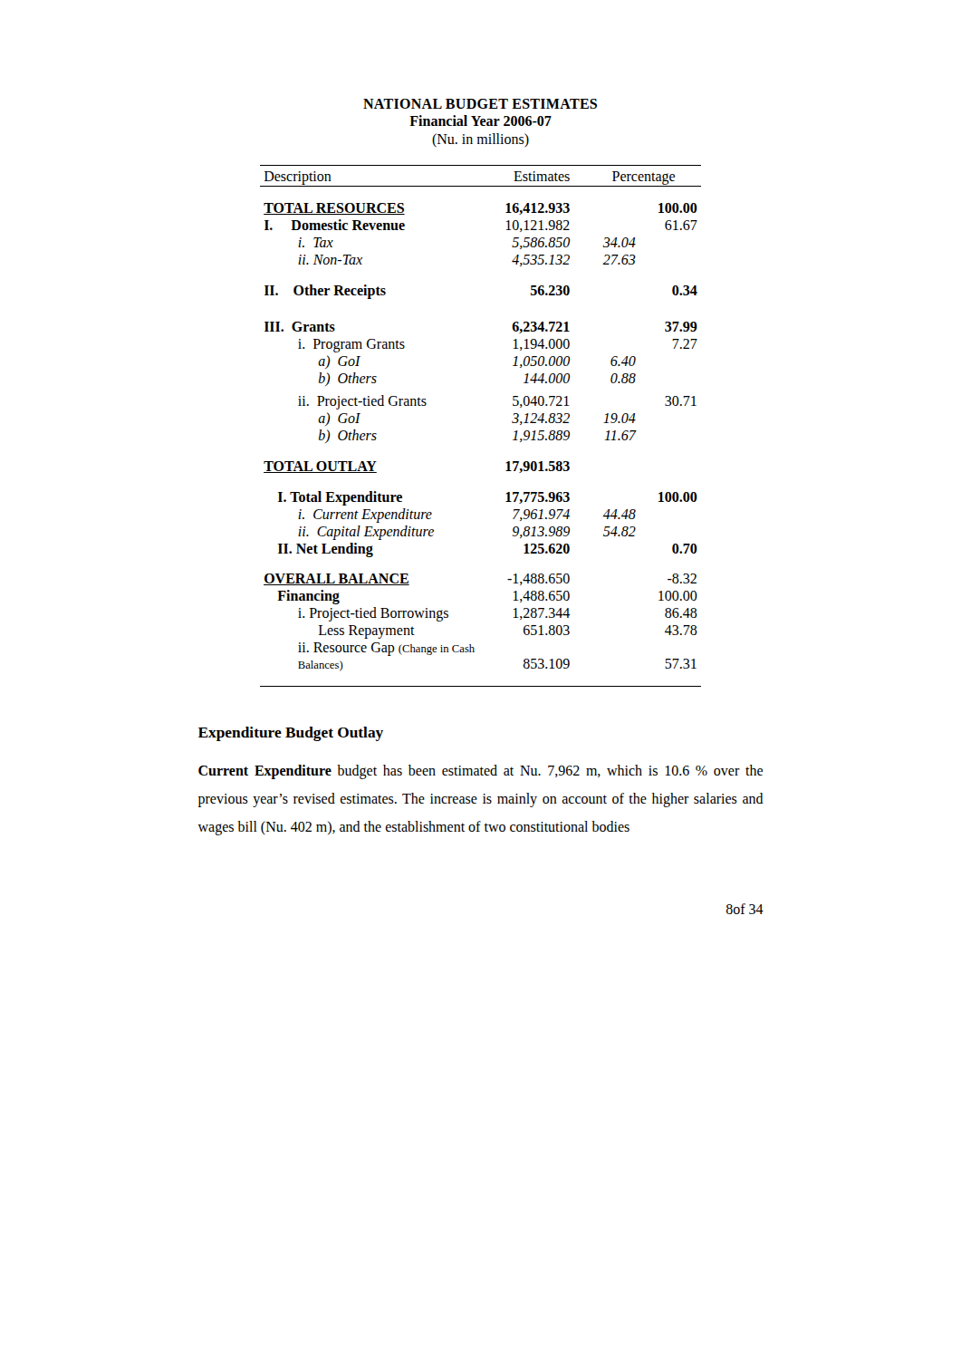NATIONAL BUDGET ESTIMATES
Financial Year 2006-07
(Nu. in millions)
| Description | Estimates | Percentage |
| TOTAL RESOURCES | 16,412.933 | | 100.00 |
| I. Domestic Revenue | 10,121.982 | | 61.67 |
| i. Tax | 5,586.850 | 34.04 | |
| ii. Non-Tax | 4,535.132 | 27.63 | |
| II. Other Receipts | 56.230 | | 0.34 |
| III. Grants | 6,234.721 | | 37.99 |
| i. Program Grants | 1,194.000 | | 7.27 |
| a) GoI | 1,050.000 | 6.40 | |
| b) Others | 144.000 | 0.88 | |
| ii. Project-tied Grants | 5,040.721 | | 30.71 |
| a) GoI | 3,124.832 | 19.04 | |
| b) Others | 1,915.889 | 11.67 | |
| TOTAL OUTLAY | 17,901.583 | | |
| I. Total Expenditure | 17,775.963 | | 100.00 |
| i. Current Expenditure | 7,961.974 | 44.48 | |
| ii. Capital Expenditure | 9,813.989 | 54.82 | |
| II. Net Lending | 125.620 | | 0.70 |
| OVERALL BALANCE | -1,488.650 | | -8.32 |
| Financing | 1,488.650 | | 100.00 |
| i. Project-tied Borrowings | 1,287.344 | | 86.48 |
| Less Repayment | 651.803 | | 43.78 |
| ii. Resource Gap (Change in Cash Balances) | 853.109 | | 57.31 |
Expenditure Budget Outlay
Current Expenditure budget has been estimated at Nu. 7,962 m, which is 10.6 % over the previous year’s revised estimates. The increase is mainly on account of the higher salaries and wages bill (Nu. 402 m), and the establishment of two constitutional bodies
8of 34